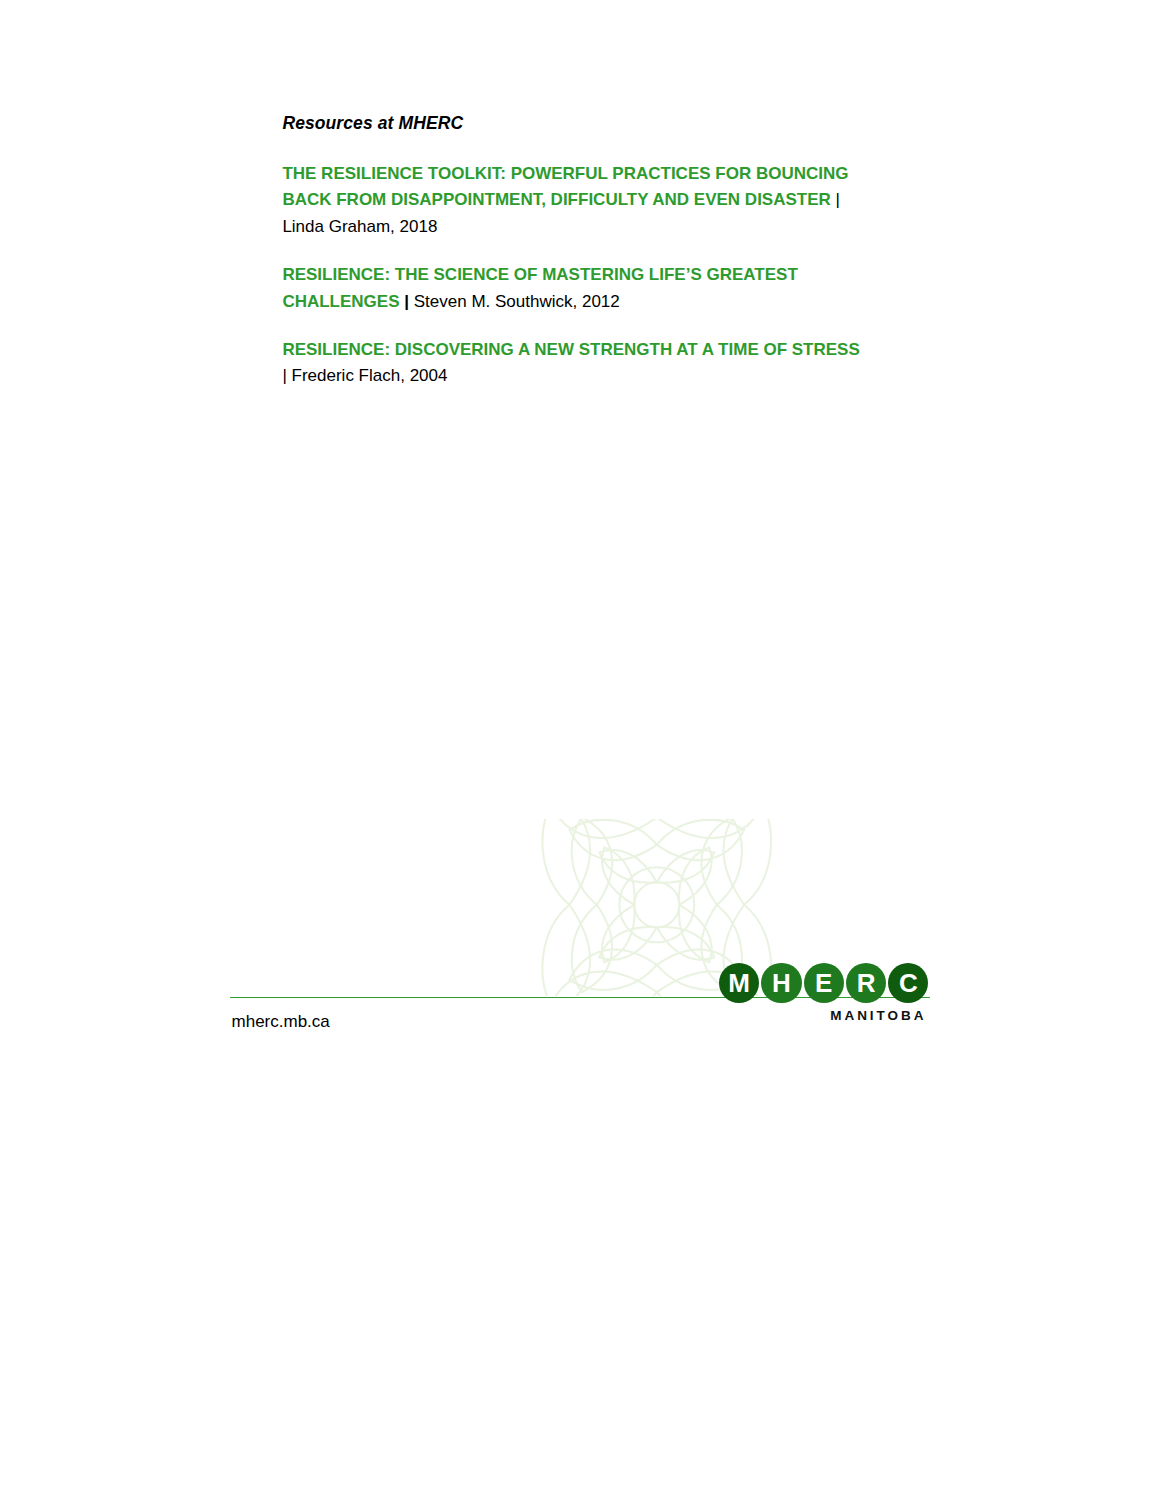Resources at MHERC
The Resilience Toolkit: Powerful Practices for Bouncing Back from Disappointment, Difficulty and Even Disaster | Linda Graham, 2018
Resilience: The Science of Mastering Life’s Greatest Challenges | Steven M. Southwick, 2012
Resilience: Discovering a New Strength at a Time of Stress | Frederic Flach, 2004
mherc.mb.ca
MHERC
MANITOBA